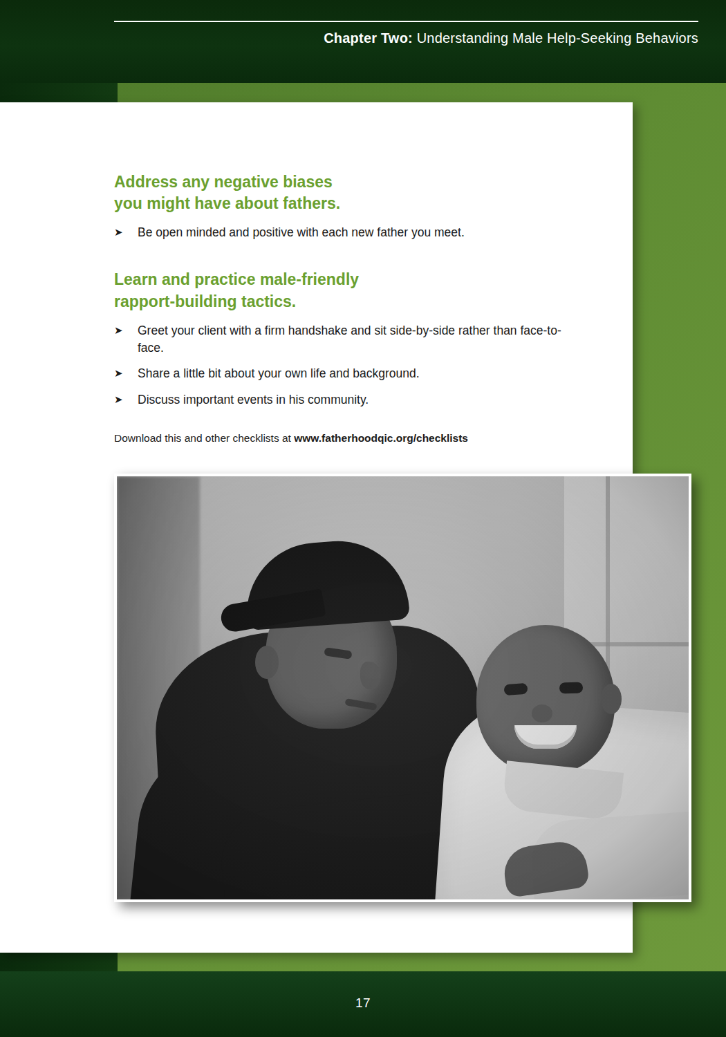Chapter Two: Understanding Male Help-Seeking Behaviors
Address any negative biases
you might have about fathers.
Be open minded and positive with each new father you meet.
Learn and practice male-friendly
rapport-building tactics.
Greet your client with a firm handshake and sit side-by-side rather than face-to-face.
Share a little bit about your own life and background.
Discuss important events in his community.
Download this and other checklists at www.fatherhoodqic.org/checklists
17